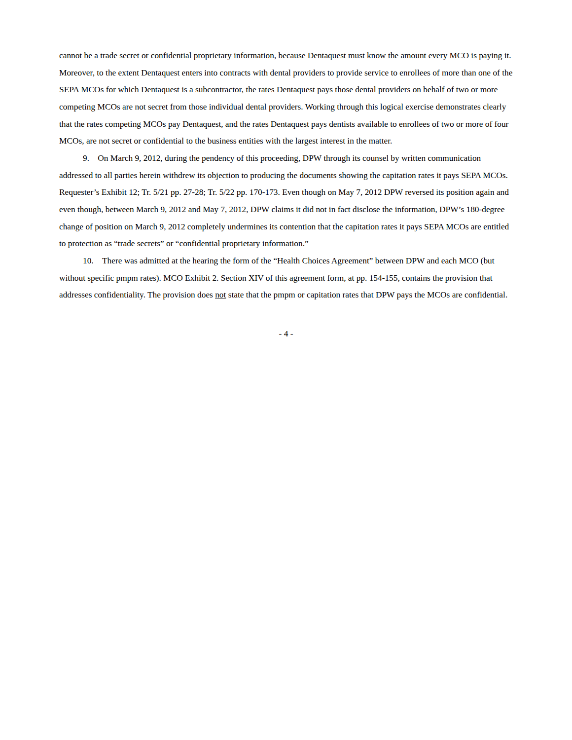cannot be a trade secret or confidential proprietary information, because Dentaquest must know the amount every MCO is paying it. Moreover, to the extent Dentaquest enters into contracts with dental providers to provide service to enrollees of more than one of the SEPA MCOs for which Dentaquest is a subcontractor, the rates Dentaquest pays those dental providers on behalf of two or more competing MCOs are not secret from those individual dental providers. Working through this logical exercise demonstrates clearly that the rates competing MCOs pay Dentaquest, and the rates Dentaquest pays dentists available to enrollees of two or more of four MCOs, are not secret or confidential to the business entities with the largest interest in the matter.
9. On March 9, 2012, during the pendency of this proceeding, DPW through its counsel by written communication addressed to all parties herein withdrew its objection to producing the documents showing the capitation rates it pays SEPA MCOs. Requester’s Exhibit 12; Tr. 5/21 pp. 27-28; Tr. 5/22 pp. 170-173. Even though on May 7, 2012 DPW reversed its position again and even though, between March 9, 2012 and May 7, 2012, DPW claims it did not in fact disclose the information, DPW’s 180-degree change of position on March 9, 2012 completely undermines its contention that the capitation rates it pays SEPA MCOs are entitled to protection as “trade secrets” or “confidential proprietary information.”
10. There was admitted at the hearing the form of the “Health Choices Agreement” between DPW and each MCO (but without specific pmpm rates). MCO Exhibit 2. Section XIV of this agreement form, at pp. 154-155, contains the provision that addresses confidentiality. The provision does not state that the pmpm or capitation rates that DPW pays the MCOs are confidential.
- 4 -